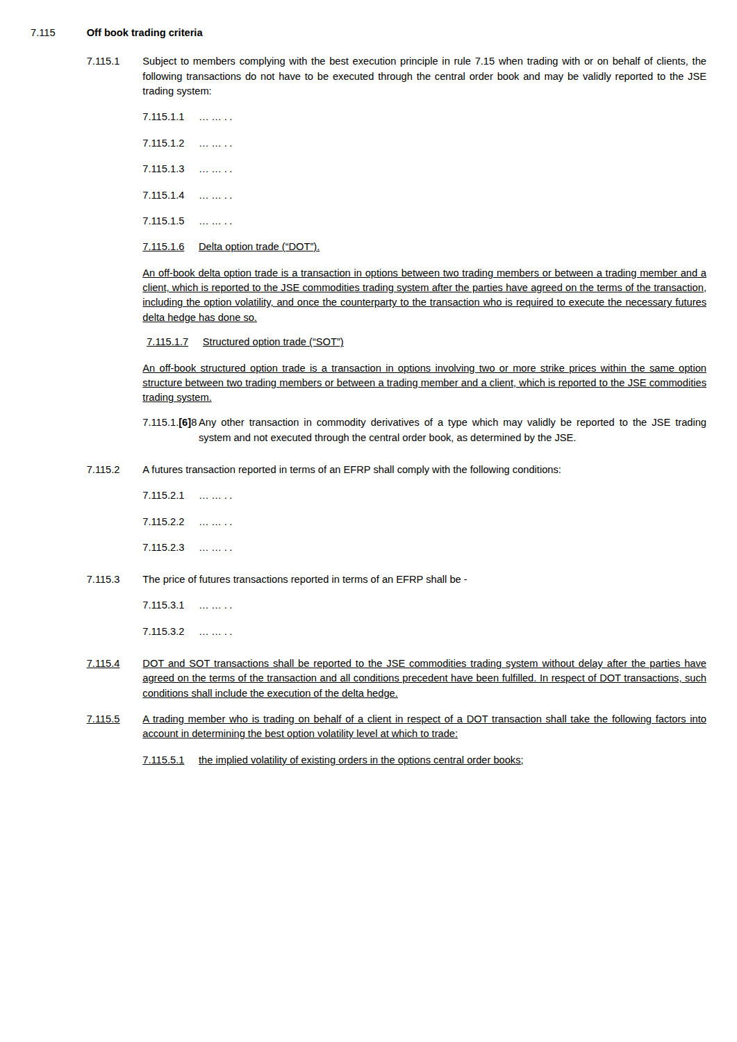7.115 Off book trading criteria
7.115.1 Subject to members complying with the best execution principle in rule 7.15 when trading with or on behalf of clients, the following transactions do not have to be executed through the central order book and may be validly reported to the JSE trading system:
7.115.1.1 ……..
7.115.1.2 ……..
7.115.1.3 ……..
7.115.1.4 ……..
7.115.1.5 ……..
7.115.1.6 Delta option trade (“DOT”).
An off-book delta option trade is a transaction in options between two trading members or between a trading member and a client, which is reported to the JSE commodities trading system after the parties have agreed on the terms of the transaction, including the option volatility, and once the counterparty to the transaction who is required to execute the necessary futures delta hedge has done so.
7.115.1.7 Structured option trade (“SOT”)
An off-book structured option trade is a transaction in options involving two or more strike prices within the same option structure between two trading members or between a trading member and a client, which is reported to the JSE commodities trading system.
7.115.1.[6] 8 Any other transaction in commodity derivatives of a type which may validly be reported to the JSE trading system and not executed through the central order book, as determined by the JSE.
7.115.2 A futures transaction reported in terms of an EFRP shall comply with the following conditions:
7.115.2.1 ……..
7.115.2.2 ……..
7.115.2.3 ……..
7.115.3 The price of futures transactions reported in terms of an EFRP shall be -
7.115.3.1 ……..
7.115.3.2 ……..
7.115.4 DOT and SOT transactions shall be reported to the JSE commodities trading system without delay after the parties have agreed on the terms of the transaction and all conditions precedent have been fulfilled. In respect of DOT transactions, such conditions shall include the execution of the delta hedge.
7.115.5 A trading member who is trading on behalf of a client in respect of a DOT transaction shall take the following factors into account in determining the best option volatility level at which to trade:
7.115.5.1 the implied volatility of existing orders in the options central order books;